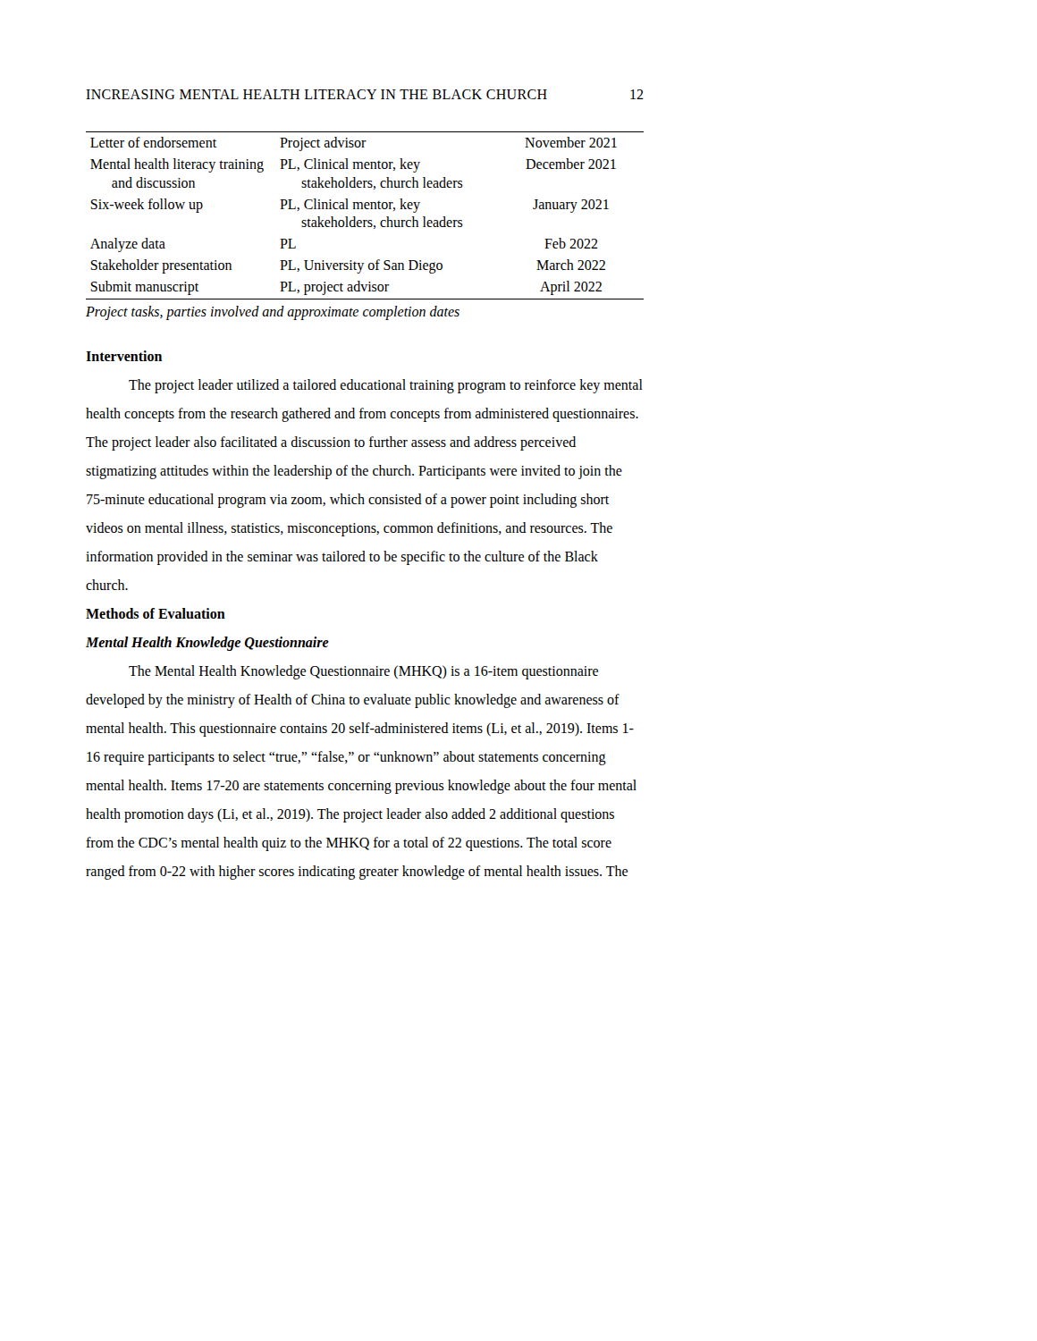Increasing Mental Health Literacy in the Black Church 12
| Letter of endorsement | Project advisor | November 2021 |
| Mental health literacy training and discussion | PL, Clinical mentor, key stakeholders, church leaders | December 2021 |
| Six-week follow up | PL, Clinical mentor, key stakeholders, church leaders | January 2021 |
| Analyze data | PL | Feb 2022 |
| Stakeholder presentation | PL, University of San Diego | March 2022 |
| Submit manuscript | PL, project advisor | April 2022 |
Project tasks, parties involved and approximate completion dates
Intervention
The project leader utilized a tailored educational training program to reinforce key mental health concepts from the research gathered and from concepts from administered questionnaires. The project leader also facilitated a discussion to further assess and address perceived stigmatizing attitudes within the leadership of the church. Participants were invited to join the 75-minute educational program via zoom, which consisted of a power point including short videos on mental illness, statistics, misconceptions, common definitions, and resources. The information provided in the seminar was tailored to be specific to the culture of the Black church.
Methods of Evaluation
Mental Health Knowledge Questionnaire
The Mental Health Knowledge Questionnaire (MHKQ) is a 16-item questionnaire developed by the ministry of Health of China to evaluate public knowledge and awareness of mental health. This questionnaire contains 20 self-administered items (Li, et al., 2019). Items 1-16 require participants to select “true,” “false,” or “unknown” about statements concerning mental health. Items 17-20 are statements concerning previous knowledge about the four mental health promotion days (Li, et al., 2019). The project leader also added 2 additional questions from the CDC’s mental health quiz to the MHKQ for a total of 22 questions. The total score ranged from 0-22 with higher scores indicating greater knowledge of mental health issues. The